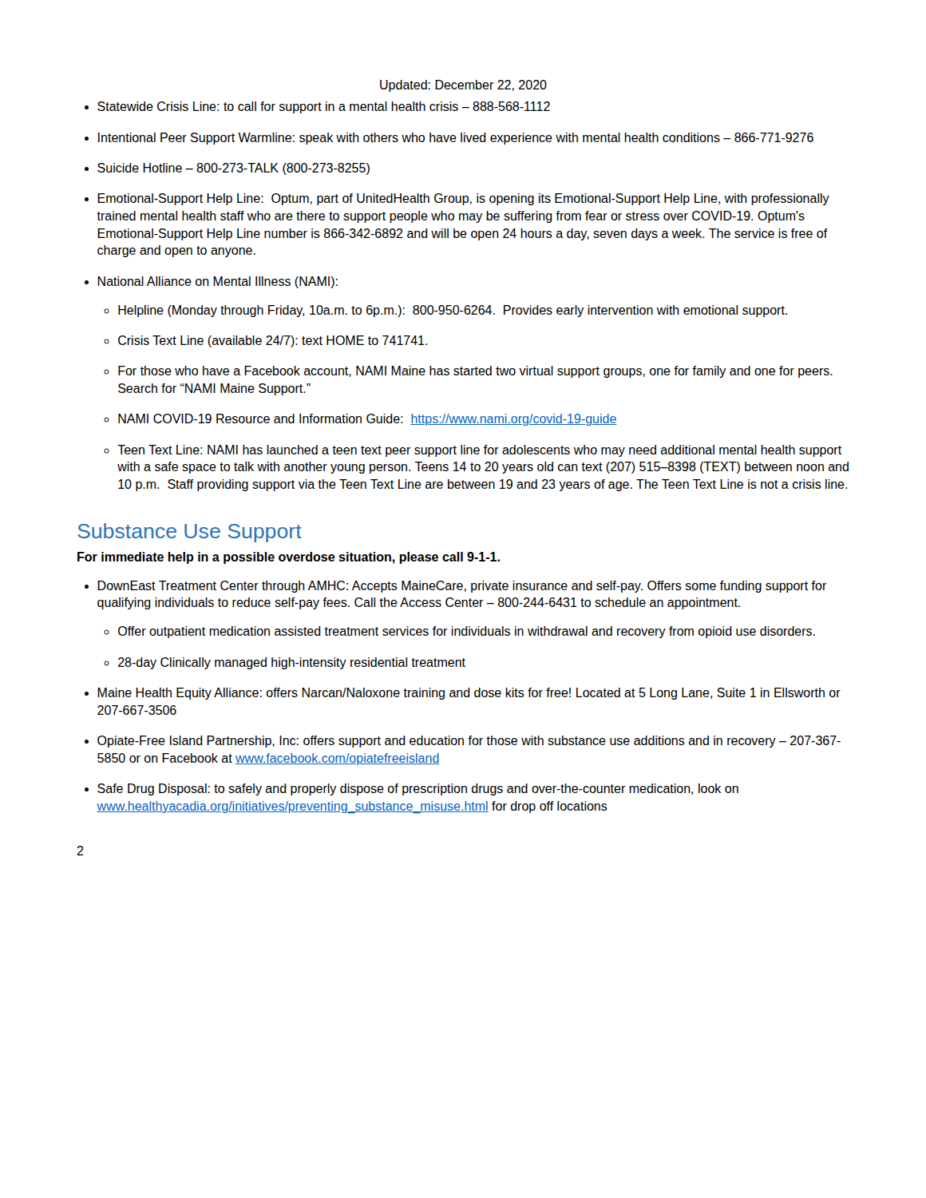Updated: December 22, 2020
Statewide Crisis Line: to call for support in a mental health crisis – 888-568-1112
Intentional Peer Support Warmline: speak with others who have lived experience with mental health conditions – 866-771-9276
Suicide Hotline – 800-273-TALK (800-273-8255)
Emotional-Support Help Line: Optum, part of UnitedHealth Group, is opening its Emotional-Support Help Line, with professionally trained mental health staff who are there to support people who may be suffering from fear or stress over COVID-19. Optum's Emotional-Support Help Line number is 866-342-6892 and will be open 24 hours a day, seven days a week. The service is free of charge and open to anyone.
National Alliance on Mental Illness (NAMI):
Helpline (Monday through Friday, 10a.m. to 6p.m.): 800-950-6264. Provides early intervention with emotional support.
Crisis Text Line (available 24/7): text HOME to 741741.
For those who have a Facebook account, NAMI Maine has started two virtual support groups, one for family and one for peers. Search for “NAMI Maine Support.”
NAMI COVID-19 Resource and Information Guide: https://www.nami.org/covid-19-guide
Teen Text Line: NAMI has launched a teen text peer support line for adolescents who may need additional mental health support with a safe space to talk with another young person. Teens 14 to 20 years old can text (207) 515–8398 (TEXT) between noon and 10 p.m. Staff providing support via the Teen Text Line are between 19 and 23 years of age. The Teen Text Line is not a crisis line.
Substance Use Support
For immediate help in a possible overdose situation, please call 9-1-1.
DownEast Treatment Center through AMHC: Accepts MaineCare, private insurance and self-pay. Offers some funding support for qualifying individuals to reduce self-pay fees. Call the Access Center – 800-244-6431 to schedule an appointment.
Offer outpatient medication assisted treatment services for individuals in withdrawal and recovery from opioid use disorders.
28-day Clinically managed high-intensity residential treatment
Maine Health Equity Alliance: offers Narcan/Naloxone training and dose kits for free! Located at 5 Long Lane, Suite 1 in Ellsworth or 207-667-3506
Opiate-Free Island Partnership, Inc: offers support and education for those with substance use additions and in recovery – 207-367-5850 or on Facebook at www.facebook.com/opiatefreeisland
Safe Drug Disposal: to safely and properly dispose of prescription drugs and over-the-counter medication, look on www.healthyacadia.org/initiatives/preventing_substance_misuse.html for drop off locations
2